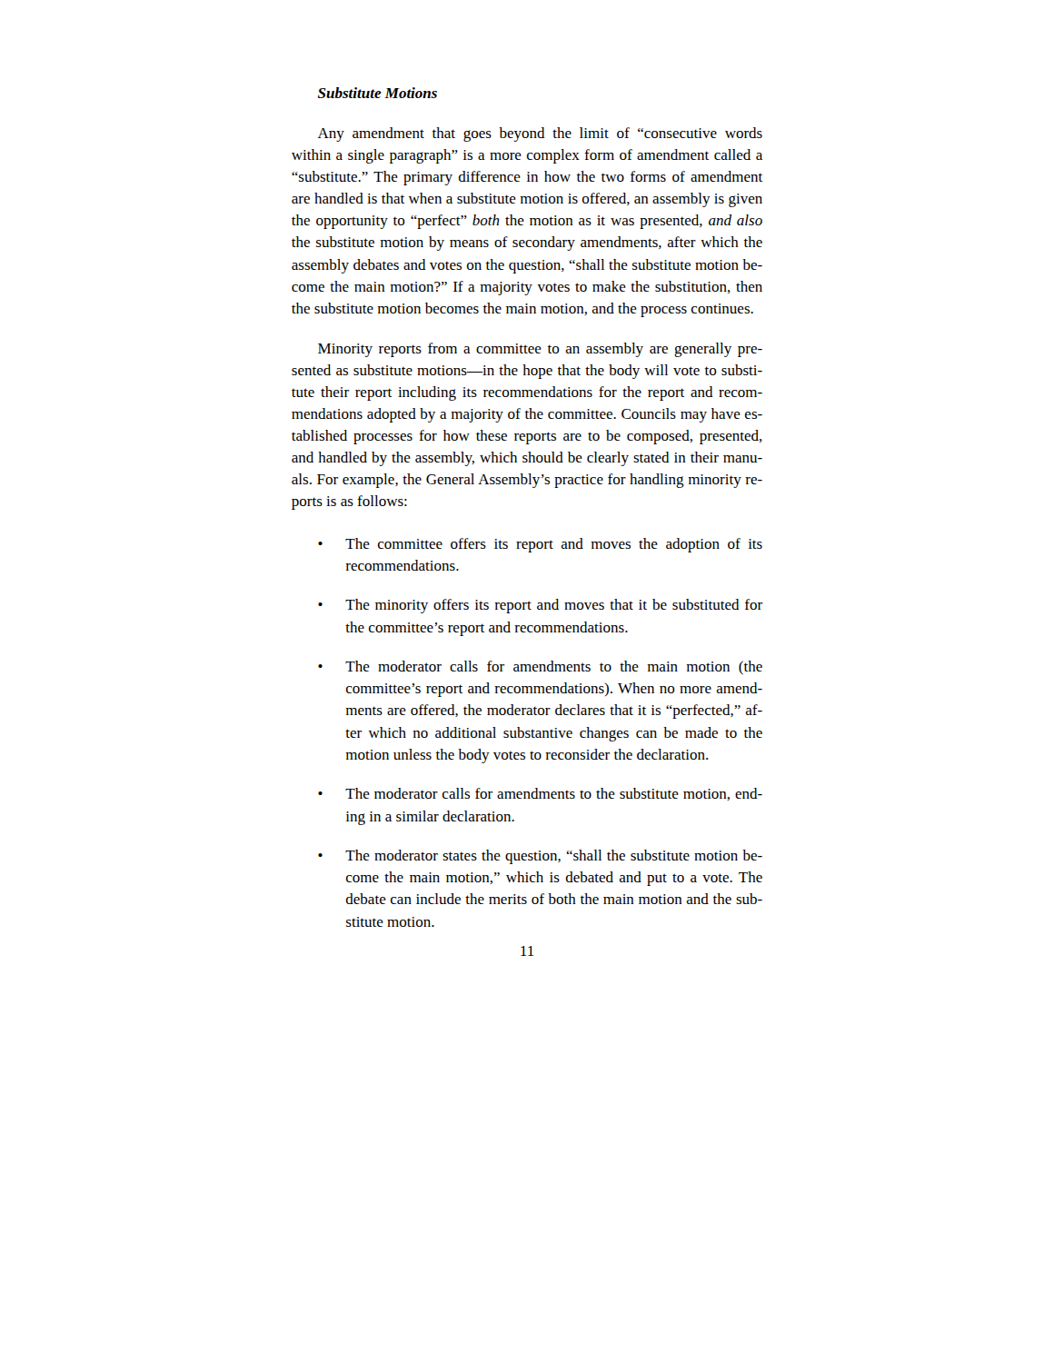Substitute Motions
Any amendment that goes beyond the limit of “consecutive words within a single paragraph” is a more complex form of amendment called a “substitute.” The primary difference in how the two forms of amendment are handled is that when a substitute motion is offered, an assembly is given the opportunity to “perfect” both the motion as it was presented, and also the substitute motion by means of secondary amendments, after which the assembly debates and votes on the question, “shall the substitute motion become the main motion?” If a majority votes to make the substitution, then the substitute motion becomes the main motion, and the process continues.
Minority reports from a committee to an assembly are generally presented as substitute motions—in the hope that the body will vote to substitute their report including its recommendations for the report and recommendations adopted by a majority of the committee. Councils may have established processes for how these reports are to be composed, presented, and handled by the assembly, which should be clearly stated in their manuals. For example, the General Assembly’s practice for handling minority reports is as follows:
The committee offers its report and moves the adoption of its recommendations.
The minority offers its report and moves that it be substituted for the committee’s report and recommendations.
The moderator calls for amendments to the main motion (the committee’s report and recommendations). When no more amendments are offered, the moderator declares that it is “perfected,” after which no additional substantive changes can be made to the motion unless the body votes to reconsider the declaration.
The moderator calls for amendments to the substitute motion, ending in a similar declaration.
The moderator states the question, “shall the substitute motion become the main motion,” which is debated and put to a vote. The debate can include the merits of both the main motion and the substitute motion.
11